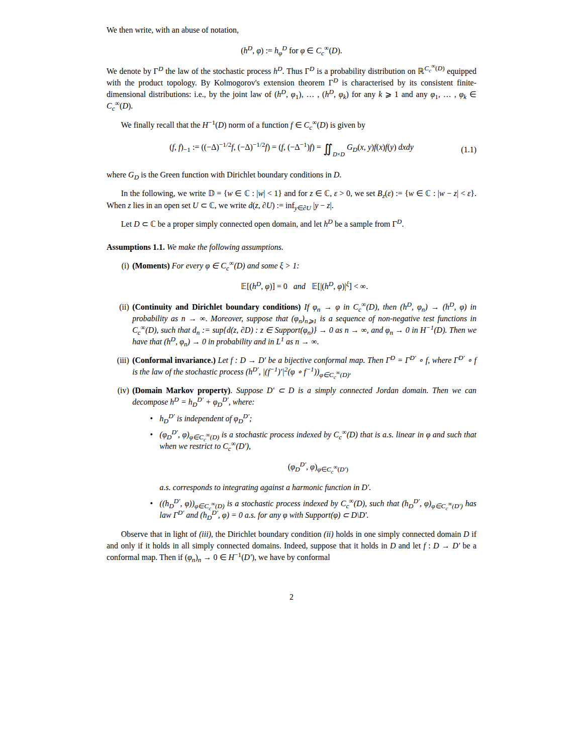We then write, with an abuse of notation,
(hD, φ) := hφD for φ ∈ Cc∞(D).
We denote by ΓD the law of the stochastic process hD. Thus ΓD is a probability distribution on ℝCc∞(D) equipped with the product topology. By Kolmogorov's extension theorem ΓD is characterised by its consistent finite-dimensional distributions: i.e., by the joint law of (hD, φ1), … , (hD, φk) for any k ⩾ 1 and any φ1, … , φk ∈ Cc∞(D).
We finally recall that the H−1(D) norm of a function f ∈ Cc∞(D) is given by
(f, f)−1 := ((−Δ)−1/2f, (−Δ)−1/2f) = (f, (−Δ−1)f) = ∬D×D GD(x, y)f(x)f(y) dxdy (1.1)
where GD is the Green function with Dirichlet boundary conditions in D.
In the following, we write 𝔻 = {w ∈ ℂ : |w| < 1} and for z ∈ ℂ, ε > 0, we set Bz(ε) := {w ∈ ℂ : |w − z| < ε}. When z lies in an open set U ⊂ ℂ, we write d(z, ∂U) := infy∈∂U |y − z|.
Let D ⊂ ℂ be a proper simply connected open domain, and let hD be a sample from ΓD.
Assumptions 1.1. We make the following assumptions.
(i)(Moments) For every φ ∈ Cc∞(D) and some ξ > 1:
𝔼[(hD, φ)] = 0 and 𝔼[|(hD, φ)|ξ] < ∞.
(ii)(Continuity and Dirichlet boundary conditions) If φn → φ in Cc∞(D), then (hD, φn) → (hD, φ) in probability as n → ∞. Moreover, suppose that (φn)n⩾1 is a sequence of non-negative test functions in Cc∞(D), such that dn := sup{d(z, ∂D) : z ∈ Support(φn)} → 0 as n → ∞, and φn → 0 in H−1(D). Then we have that (hD, φn) → 0 in probability and in L1 as n → ∞.
(iii)(Conformal invariance.) Let f : D → D′ be a bijective conformal map. Then ΓD = ΓD′ ∘ f, where ΓD′ ∘ f is the law of the stochastic process (hD′, |(f−1)′|2(φ ∘ f−1))φ∈Cc∞(D).
(iv)(Domain Markov property). Suppose D′ ⊂ D is a simply connected Jordan domain. Then we can decompose hD = hDD′ + φDD′, where:
hDD′ is independent of φDD′;
(φDD′, φ)φ∈Cc∞(D) is a stochastic process indexed by Cc∞(D) that is a.s. linear in φ and such that when we restrict to Cc∞(D′),
(φDD′, φ)φ∈Cc∞(D′)
a.s. corresponds to integrating against a harmonic function in D′.
((hDD′, φ))φ∈Cc∞(D) is a stochastic process indexed by Cc∞(D), such that (hDD′, φ)φ∈Cc∞(D′) has law ΓD′ and (hDD′, φ) = 0 a.s. for any φ with Support(φ) ⊂ D\D′.
Observe that in light of (iii), the Dirichlet boundary condition (ii) holds in one simply connected domain D if and only if it holds in all simply connected domains. Indeed, suppose that it holds in D and let f : D → D′ be a conformal map. Then if (φn)n → 0 ∈ H−1(D′), we have by conformal
2